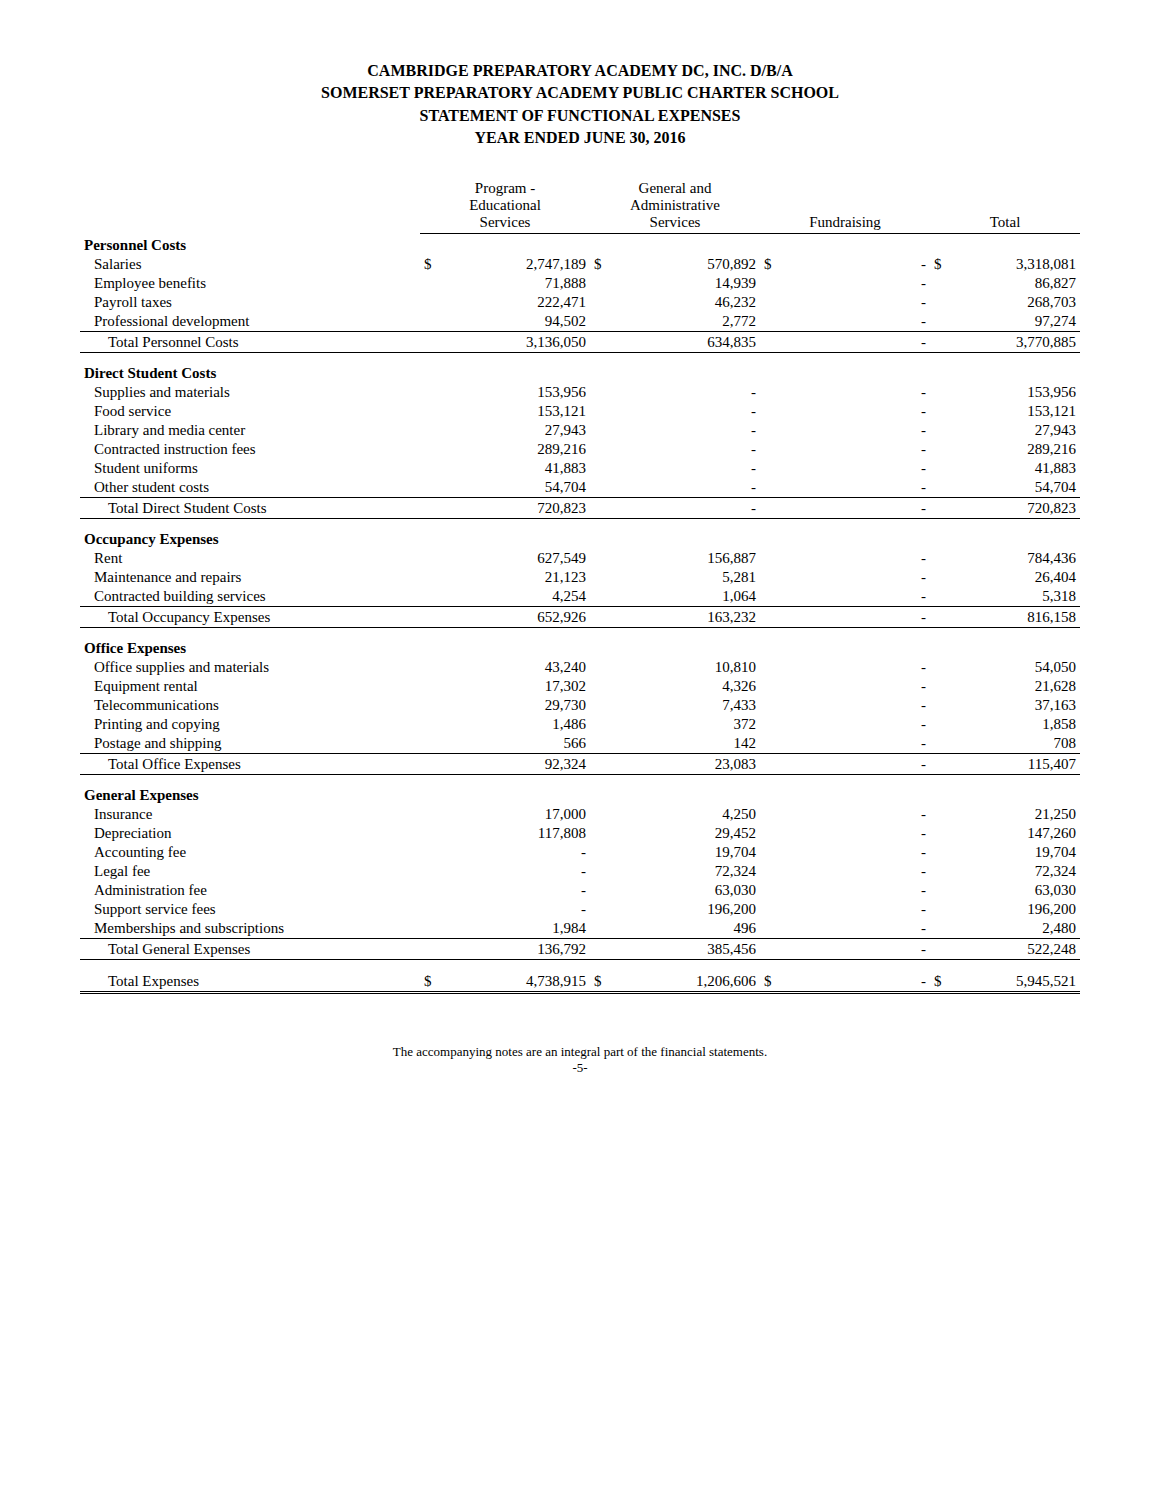CAMBRIDGE PREPARATORY ACADEMY DC, INC. D/B/A
SOMERSET PREPARATORY ACADEMY PUBLIC CHARTER SCHOOL
STATEMENT OF FUNCTIONAL EXPENSES
YEAR ENDED JUNE 30, 2016
| | Program - | General and | | |
| --- | --- | --- | --- | --- |
| | Educational | Administrative | | |
| | Services | Services | Fundraising | Total |
| Personnel Costs | |
| Salaries | $ | 2,747,189 | $ | 570,892 | $ | - | $ | 3,318,081 |
| Employee benefits | | 71,888 | | 14,939 | | - | | 86,827 |
| Payroll taxes | | 222,471 | | 46,232 | | - | | 268,703 |
| Professional development | | 94,502 | | 2,772 | | - | | 97,274 |
| Total Personnel Costs | | 3,136,050 | | 634,835 | | - | | 3,770,885 |
| Direct Student Costs | |
| Supplies and materials | | 153,956 | | - | | - | | 153,956 |
| Food service | | 153,121 | | - | | - | | 153,121 |
| Library and media center | | 27,943 | | - | | - | | 27,943 |
| Contracted instruction fees | | 289,216 | | - | | - | | 289,216 |
| Student uniforms | | 41,883 | | - | | - | | 41,883 |
| Other student costs | | 54,704 | | - | | - | | 54,704 |
| Total Direct Student Costs | | 720,823 | | - | | - | | 720,823 |
| Occupancy Expenses | |
| Rent | | 627,549 | | 156,887 | | - | | 784,436 |
| Maintenance and repairs | | 21,123 | | 5,281 | | - | | 26,404 |
| Contracted building services | | 4,254 | | 1,064 | | - | | 5,318 |
| Total Occupancy Expenses | | 652,926 | | 163,232 | | - | | 816,158 |
| Office Expenses | |
| Office supplies and materials | | 43,240 | | 10,810 | | - | | 54,050 |
| Equipment rental | | 17,302 | | 4,326 | | - | | 21,628 |
| Telecommunications | | 29,730 | | 7,433 | | - | | 37,163 |
| Printing and copying | | 1,486 | | 372 | | - | | 1,858 |
| Postage and shipping | | 566 | | 142 | | - | | 708 |
| Total Office Expenses | | 92,324 | | 23,083 | | - | | 115,407 |
| General Expenses | |
| Insurance | | 17,000 | | 4,250 | | - | | 21,250 |
| Depreciation | | 117,808 | | 29,452 | | - | | 147,260 |
| Accounting fee | | - | | 19,704 | | - | | 19,704 |
| Legal fee | | - | | 72,324 | | - | | 72,324 |
| Administration fee | | - | | 63,030 | | - | | 63,030 |
| Support service fees | | - | | 196,200 | | - | | 196,200 |
| Memberships and subscriptions | | 1,984 | | 496 | | - | | 2,480 |
| Total General Expenses | | 136,792 | | 385,456 | | - | | 522,248 |
| Total Expenses | $ | 4,738,915 | $ | 1,206,606 | $ | - | $ | 5,945,521 |
The accompanying notes are an integral part of the financial statements.
-5-